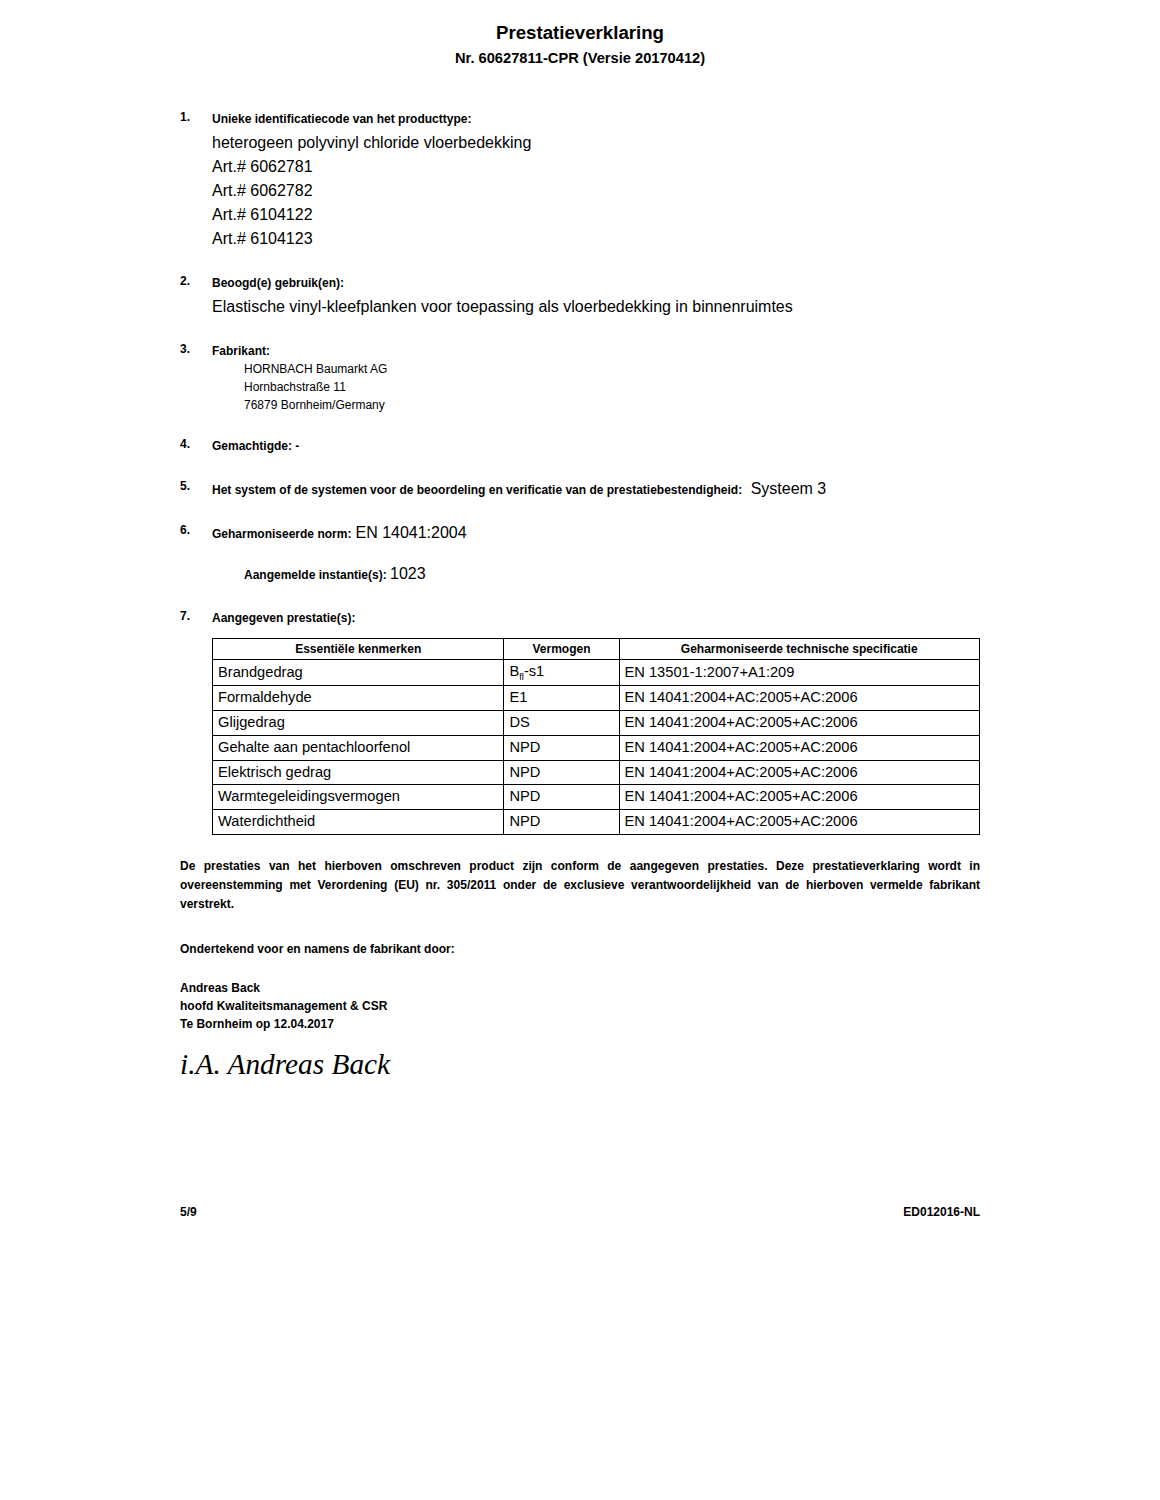Prestatieverklaring
Nr. 60627811-CPR (Versie 20170412)
Unieke identificatiecode van het producttype:
heterogeen polyvinyl chloride vloerbedekking
Art.# 6062781
Art.# 6062782
Art.# 6104122
Art.# 6104123
Beoogd(e) gebruik(en):
Elastische vinyl-kleefplanken voor toepassing als vloerbedekking in binnenruimtes
Fabrikant:
HORNBACH Baumarkt AG
Hornbachstraße 11
76879 Bornheim/Germany
Gemachtigde: -
Het system of de systemen voor de beoordeling en verificatie van de prestatiebestendigheid: Systeem 3
Geharmoniseerde norm: EN 14041:2004
Aangemelde instantie(s): 1023
Aangegeven prestatie(s):
| Essentiële kenmerken | Vermogen | Geharmoniseerde technische specificatie |
| --- | --- | --- |
| Brandgedrag | B fl -s1 | EN 13501-1:2007+A1:209 |
| Formaldehyde | E1 | EN 14041:2004+AC:2005+AC:2006 |
| Glijgedrag | DS | EN 14041:2004+AC:2005+AC:2006 |
| Gehalte aan pentachloorfenol | NPD | EN 14041:2004+AC:2005+AC:2006 |
| Elektrisch gedrag | NPD | EN 14041:2004+AC:2005+AC:2006 |
| Warmtegeleidingsvermogen | NPD | EN 14041:2004+AC:2005+AC:2006 |
| Waterdichtheid | NPD | EN 14041:2004+AC:2005+AC:2006 |
De prestaties van het hierboven omschreven product zijn conform de aangegeven prestaties. Deze prestatieverklaring wordt in overeenstemming met Verordening (EU) nr. 305/2011 onder de exclusieve verantwoordelijkheid van de hierboven vermelde fabrikant verstrekt.
Ondertekend voor en namens de fabrikant door:
Andreas Back
hoofd Kwaliteitsmanagement & CSR
Te Bornheim op 12.04.2017
i.A. Andreas Back
5/9 ED012016-NL